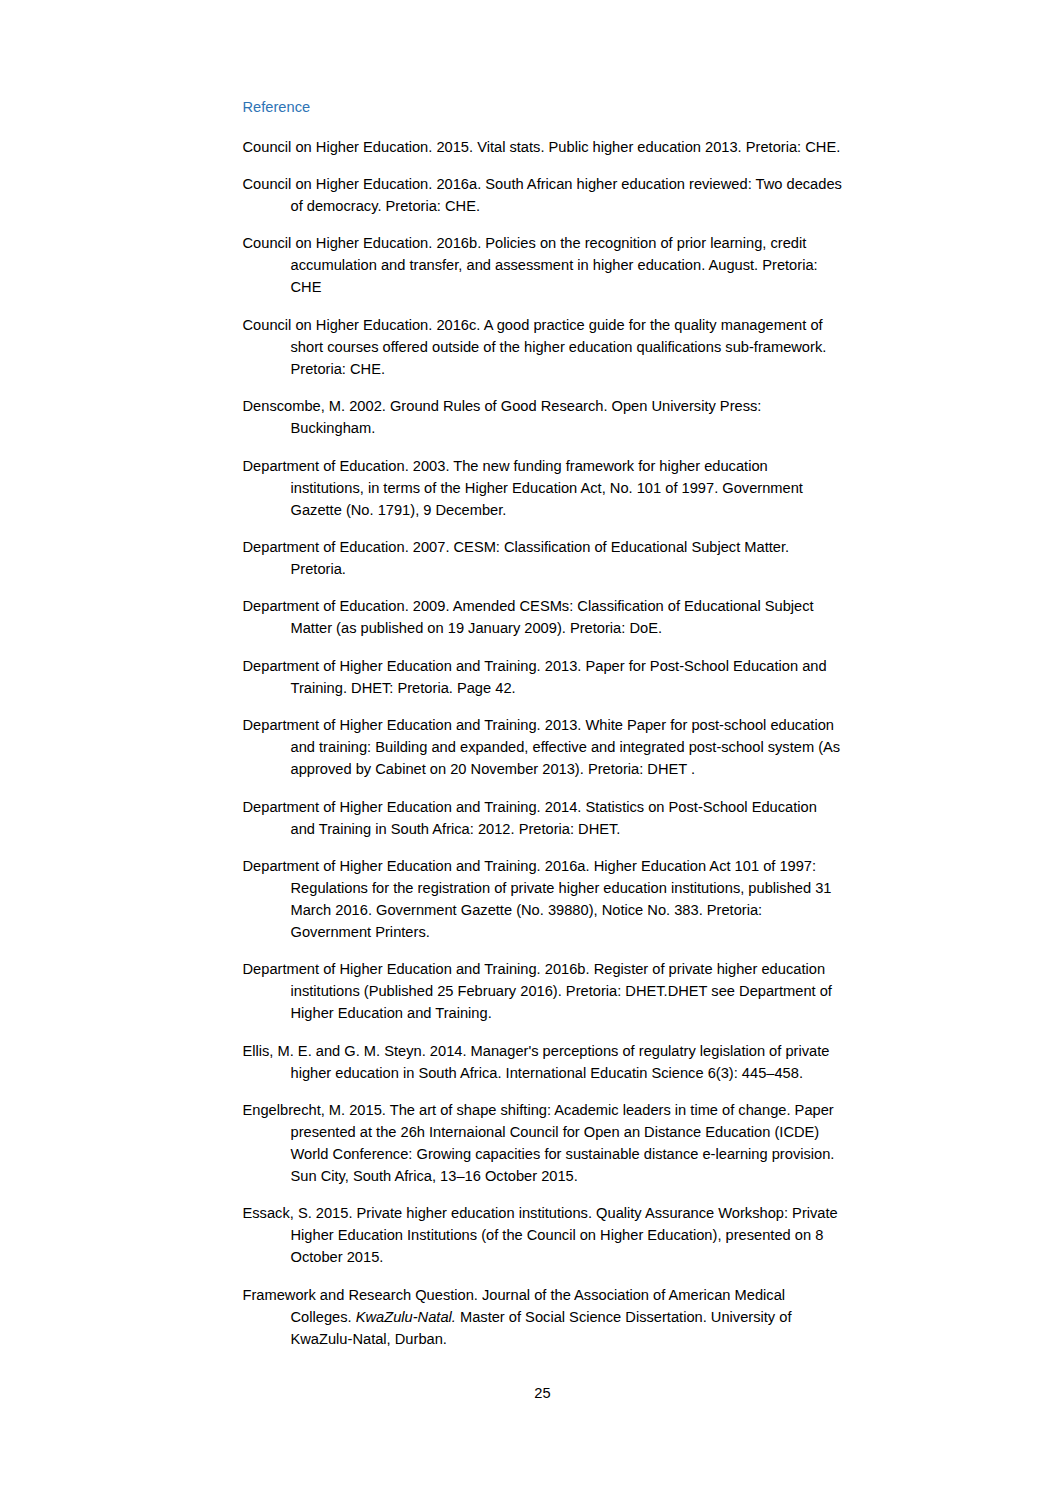Reference
Council on Higher Education. 2015. Vital stats. Public higher education 2013. Pretoria: CHE.
Council on Higher Education. 2016a. South African higher education reviewed: Two decades of democracy. Pretoria: CHE.
Council on Higher Education. 2016b. Policies on the recognition of prior learning, credit accumulation and transfer, and assessment in higher education. August. Pretoria: CHE
Council on Higher Education. 2016c. A good practice guide for the quality management of short courses offered outside of the higher education qualifications sub-framework. Pretoria: CHE.
Denscombe, M. 2002. Ground Rules of Good Research. Open University Press: Buckingham.
Department of Education. 2003. The new funding framework for higher education institutions, in terms of the Higher Education Act, No. 101 of 1997. Government Gazette (No. 1791), 9 December.
Department of Education. 2007. CESM: Classification of Educational Subject Matter. Pretoria.
Department of Education. 2009. Amended CESMs: Classification of Educational Subject Matter (as published on 19 January 2009). Pretoria: DoE.
Department of Higher Education and Training. 2013. Paper for Post-School Education and Training. DHET: Pretoria. Page 42.
Department of Higher Education and Training. 2013. White Paper for post-school education and training: Building and expanded, effective and integrated post-school system (As approved by Cabinet on 20 November 2013). Pretoria: DHET .
Department of Higher Education and Training. 2014. Statistics on Post-School Education and Training in South Africa: 2012. Pretoria: DHET.
Department of Higher Education and Training. 2016a. Higher Education Act 101 of 1997: Regulations for the registration of private higher education institutions, published 31 March 2016. Government Gazette (No. 39880), Notice No. 383. Pretoria: Government Printers.
Department of Higher Education and Training. 2016b. Register of private higher education institutions (Published 25 February 2016). Pretoria: DHET.DHET see Department of Higher Education and Training.
Ellis, M. E. and G. M. Steyn. 2014. Manager's perceptions of regulatry legislation of private higher education in South Africa. International Educatin Science 6(3): 445–458.
Engelbrecht, M. 2015. The art of shape shifting: Academic leaders in time of change. Paper presented at the 26h Internaional Council for Open an Distance Education (ICDE) World Conference: Growing capacities for sustainable distance e-learning provision. Sun City, South Africa, 13–16 October 2015.
Essack, S. 2015. Private higher education institutions. Quality Assurance Workshop: Private Higher Education Institutions (of the Council on Higher Education), presented on 8 October 2015.
Framework and Research Question. Journal of the Association of American Medical Colleges. KwaZulu-Natal. Master of Social Science Dissertation. University of KwaZulu-Natal, Durban.
25